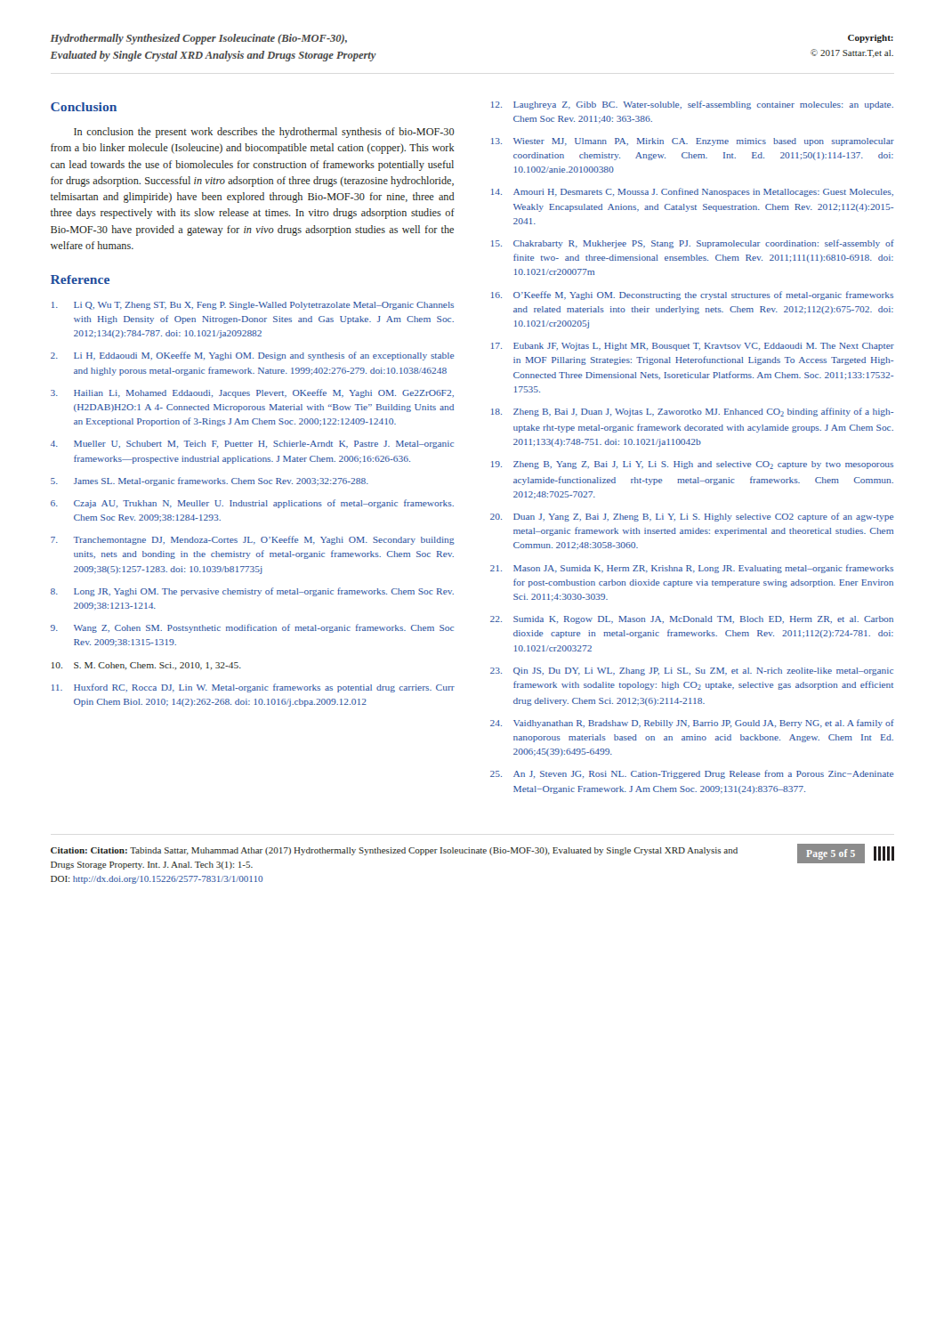Hydrothermally Synthesized Copper Isoleucinate (Bio-MOF-30),
Evaluated by Single Crystal XRD Analysis and Drugs Storage Property
Copyright:
© 2017 Sattar.T,et al.
Conclusion
In conclusion the present work describes the hydrothermal synthesis of bio-MOF-30 from a bio linker molecule (Isoleucine) and biocompatible metal cation (copper). This work can lead towards the use of biomolecules for construction of frameworks potentially useful for drugs adsorption. Successful in vitro adsorption of three drugs (terazosine hydrochloride, telmisartan and glimpiride) have been explored through Bio-MOF-30 for nine, three and three days respectively with its slow release at times. In vitro drugs adsorption studies of Bio-MOF-30 have provided a gateway for in vivo drugs adsorption studies as well for the welfare of humans.
Reference
Li Q, Wu T, Zheng ST, Bu X, Feng P. Single-Walled Polytetrazolate Metal–Organic Channels with High Density of Open Nitrogen-Donor Sites and Gas Uptake. J Am Chem Soc. 2012;134(2):784-787. doi: 10.1021/ja2092882
Li H, Eddaoudi M, OKeeffe M, Yaghi OM. Design and synthesis of an exceptionally stable and highly porous metal-organic framework. Nature. 1999;402:276-279. doi:10.1038/46248
Hailian Li, Mohamed Eddaoudi, Jacques Plevert, OKeeffe M, Yaghi OM. Ge2ZrO6F2,(H2DAB)H2O:1 A 4- Connected Microporous Material with “Bow Tie” Building Units and an Exceptional Proportion of 3-Rings J Am Chem Soc. 2000;122:12409-12410.
Mueller U, Schubert M, Teich F, Puetter H, Schierle-Arndt K, Pastre J. Metal–organic frameworks—prospective industrial applications. J Mater Chem. 2006;16:626-636.
James SL. Metal-organic frameworks. Chem Soc Rev. 2003;32:276-288.
Czaja AU, Trukhan N, Meuller U. Industrial applications of metal–organic frameworks. Chem Soc Rev. 2009;38:1284-1293.
Tranchemontagne DJ, Mendoza-Cortes JL, O’Keeffe M, Yaghi OM. Secondary building units, nets and bonding in the chemistry of metal-organic frameworks. Chem Soc Rev. 2009;38(5):1257-1283. doi: 10.1039/b817735j
Long JR, Yaghi OM. The pervasive chemistry of metal–organic frameworks. Chem Soc Rev. 2009;38:1213-1214.
Wang Z, Cohen SM. Postsynthetic modification of metal-organic frameworks. Chem Soc Rev. 2009;38:1315-1319.
S. M. Cohen, Chem. Sci., 2010, 1, 32-45.
Huxford RC, Rocca DJ, Lin W. Metal-organic frameworks as potential drug carriers. Curr Opin Chem Biol. 2010; 14(2):262-268. doi: 10.1016/j.cbpa.2009.12.012
Laughreya Z, Gibb BC. Water-soluble, self-assembling container molecules: an update. Chem Soc Rev. 2011;40: 363-386.
Wiester MJ, Ulmann PA, Mirkin CA. Enzyme mimics based upon supramolecular coordination chemistry. Angew. Chem. Int. Ed. 2011;50(1):114-137. doi: 10.1002/anie.201000380
Amouri H, Desmarets C, Moussa J. Confined Nanospaces in Metallocages: Guest Molecules, Weakly Encapsulated Anions, and Catalyst Sequestration. Chem Rev. 2012;112(4):2015-2041.
Chakrabarty R, Mukherjee PS, Stang PJ. Supramolecular coordination: self-assembly of finite two- and three-dimensional ensembles. Chem Rev. 2011;111(11):6810-6918. doi: 10.1021/cr200077m
O’Keeffe M, Yaghi OM. Deconstructing the crystal structures of metal-organic frameworks and related materials into their underlying nets. Chem Rev. 2012;112(2):675-702. doi: 10.1021/cr200205j
Eubank JF, Wojtas L, Hight MR, Bousquet T, Kravtsov VC, Eddaoudi M. The Next Chapter in MOF Pillaring Strategies: Trigonal Heterofunctional Ligands To Access Targeted High-Connected Three Dimensional Nets, Isoreticular Platforms. Am Chem. Soc. 2011;133:17532-17535.
Zheng B, Bai J, Duan J, Wojtas L, Zaworotko MJ. Enhanced CO2 binding affinity of a high-uptake rht-type metal-organic framework decorated with acylamide groups. J Am Chem Soc. 2011;133(4):748-751. doi: 10.1021/ja110042b
Zheng B, Yang Z, Bai J, Li Y, Li S. High and selective CO2 capture by two mesoporous acylamide-functionalized rht-type metal–organic frameworks. Chem Commun. 2012;48:7025-7027.
Duan J, Yang Z, Bai J, Zheng B, Li Y, Li S. Highly selective CO2 capture of an agw-type metal–organic framework with inserted amides: experimental and theoretical studies. Chem Commun. 2012;48:3058-3060.
Mason JA, Sumida K, Herm ZR, Krishna R, Long JR. Evaluating metal–organic frameworks for post-combustion carbon dioxide capture via temperature swing adsorption. Ener Environ Sci. 2011;4:3030-3039.
Sumida K, Rogow DL, Mason JA, McDonald TM, Bloch ED, Herm ZR, et al. Carbon dioxide capture in metal-organic frameworks. Chem Rev. 2011;112(2):724-781. doi: 10.1021/cr2003272
Qin JS, Du DY, Li WL, Zhang JP, Li SL, Su ZM, et al. N-rich zeolite-like metal–organic framework with sodalite topology: high CO2 uptake, selective gas adsorption and efficient drug delivery. Chem Sci. 2012;3(6):2114-2118.
Vaidhyanathan R, Bradshaw D, Rebilly JN, Barrio JP, Gould JA, Berry NG, et al. A family of nanoporous materials based on an amino acid backbone. Angew. Chem Int Ed. 2006;45(39):6495-6499.
An J, Steven JG, Rosi NL. Cation-Triggered Drug Release from a Porous Zinc−Adeninate Metal−Organic Framework. J Am Chem Soc. 2009;131(24):8376–8377.
Citation: Citation: Tabinda Sattar, Muhammad Athar (2017) Hydrothermally Synthesized Copper Isoleucinate (Bio-MOF-30), Evaluated by Single Crystal XRD Analysis and Drugs Storage Property. Int. J. Anal. Tech 3(1): 1-5.
DOI: http://dx.doi.org/10.15226/2577-7831/3/1/00110
Page 5 of 5